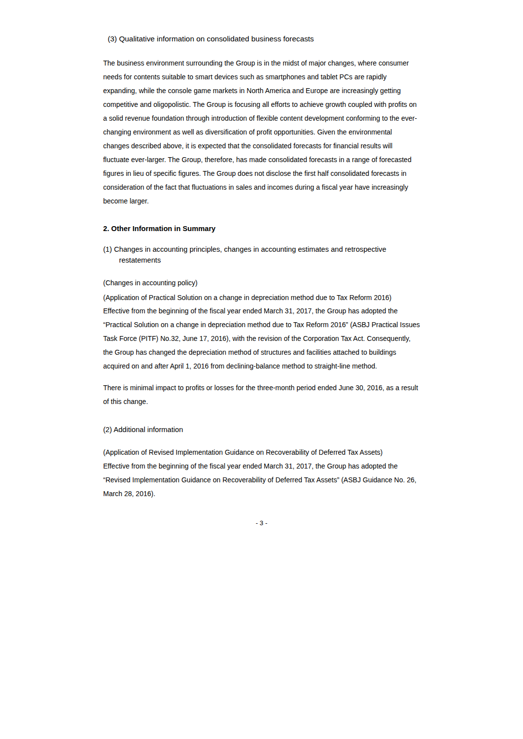(3) Qualitative information on consolidated business forecasts
The business environment surrounding the Group is in the midst of major changes, where consumer needs for contents suitable to smart devices such as smartphones and tablet PCs are rapidly expanding, while the console game markets in North America and Europe are increasingly getting competitive and oligopolistic. The Group is focusing all efforts to achieve growth coupled with profits on a solid revenue foundation through introduction of flexible content development conforming to the ever-changing environment as well as diversification of profit opportunities. Given the environmental changes described above, it is expected that the consolidated forecasts for financial results will fluctuate ever-larger. The Group, therefore, has made consolidated forecasts in a range of forecasted figures in lieu of specific figures. The Group does not disclose the first half consolidated forecasts in consideration of the fact that fluctuations in sales and incomes during a fiscal year have increasingly become larger.
2. Other Information in Summary
(1) Changes in accounting principles, changes in accounting estimates and retrospective restatements
(Changes in accounting policy)
(Application of Practical Solution on a change in depreciation method due to Tax Reform 2016)
Effective from the beginning of the fiscal year ended March 31, 2017, the Group has adopted the “Practical Solution on a change in depreciation method due to Tax Reform 2016” (ASBJ Practical Issues Task Force (PITF) No.32, June 17, 2016), with the revision of the Corporation Tax Act. Consequently, the Group has changed the depreciation method of structures and facilities attached to buildings acquired on and after April 1, 2016 from declining-balance method to straight-line method.
There is minimal impact to profits or losses for the three-month period ended June 30, 2016, as a result of this change.
(2) Additional information
(Application of Revised Implementation Guidance on Recoverability of Deferred Tax Assets)
Effective from the beginning of the fiscal year ended March 31, 2017, the Group has adopted the “Revised Implementation Guidance on Recoverability of Deferred Tax Assets” (ASBJ Guidance No. 26, March 28, 2016).
- 3 -